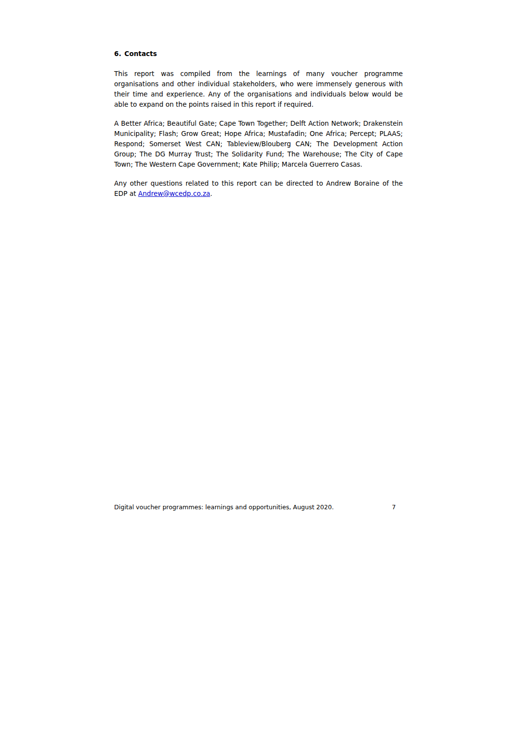6. Contacts
This report was compiled from the learnings of many voucher programme organisations and other individual stakeholders, who were immensely generous with their time and experience. Any of the organisations and individuals below would be able to expand on the points raised in this report if required.
A Better Africa; Beautiful Gate; Cape Town Together; Delft Action Network; Drakenstein Municipality; Flash; Grow Great; Hope Africa; Mustafadin; One Africa; Percept; PLAAS; Respond; Somerset West CAN; Tableview/Blouberg CAN; The Development Action Group; The DG Murray Trust; The Solidarity Fund; The Warehouse; The City of Cape Town; The Western Cape Government; Kate Philip; Marcela Guerrero Casas.
Any other questions related to this report can be directed to Andrew Boraine of the EDP at Andrew@wcedp.co.za.
Digital voucher programmes: learnings and opportunities, August 2020. 7